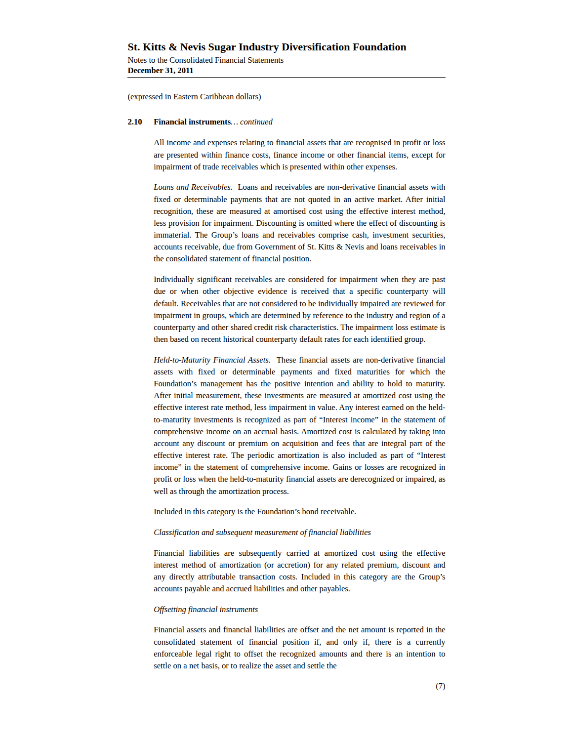St. Kitts & Nevis Sugar Industry Diversification Foundation
Notes to the Consolidated Financial Statements
December 31, 2011
(expressed in Eastern Caribbean dollars)
2.10 Financial instruments… continued
All income and expenses relating to financial assets that are recognised in profit or loss are presented within finance costs, finance income or other financial items, except for impairment of trade receivables which is presented within other expenses.
Loans and Receivables. Loans and receivables are non-derivative financial assets with fixed or determinable payments that are not quoted in an active market. After initial recognition, these are measured at amortised cost using the effective interest method, less provision for impairment. Discounting is omitted where the effect of discounting is immaterial. The Group’s loans and receivables comprise cash, investment securities, accounts receivable, due from Government of St. Kitts & Nevis and loans receivables in the consolidated statement of financial position.
Individually significant receivables are considered for impairment when they are past due or when other objective evidence is received that a specific counterparty will default. Receivables that are not considered to be individually impaired are reviewed for impairment in groups, which are determined by reference to the industry and region of a counterparty and other shared credit risk characteristics. The impairment loss estimate is then based on recent historical counterparty default rates for each identified group.
Held-to-Maturity Financial Assets. These financial assets are non-derivative financial assets with fixed or determinable payments and fixed maturities for which the Foundation’s management has the positive intention and ability to hold to maturity. After initial measurement, these investments are measured at amortized cost using the effective interest rate method, less impairment in value. Any interest earned on the held-to-maturity investments is recognized as part of “Interest income” in the statement of comprehensive income on an accrual basis. Amortized cost is calculated by taking into account any discount or premium on acquisition and fees that are integral part of the effective interest rate. The periodic amortization is also included as part of “Interest income” in the statement of comprehensive income. Gains or losses are recognized in profit or loss when the held-to-maturity financial assets are derecognized or impaired, as well as through the amortization process.
Included in this category is the Foundation’s bond receivable.
Classification and subsequent measurement of financial liabilities
Financial liabilities are subsequently carried at amortized cost using the effective interest method of amortization (or accretion) for any related premium, discount and any directly attributable transaction costs. Included in this category are the Group’s accounts payable and accrued liabilities and other payables.
Offsetting financial instruments
Financial assets and financial liabilities are offset and the net amount is reported in the consolidated statement of financial position if, and only if, there is a currently enforceable legal right to offset the recognized amounts and there is an intention to settle on a net basis, or to realize the asset and settle the
(7)